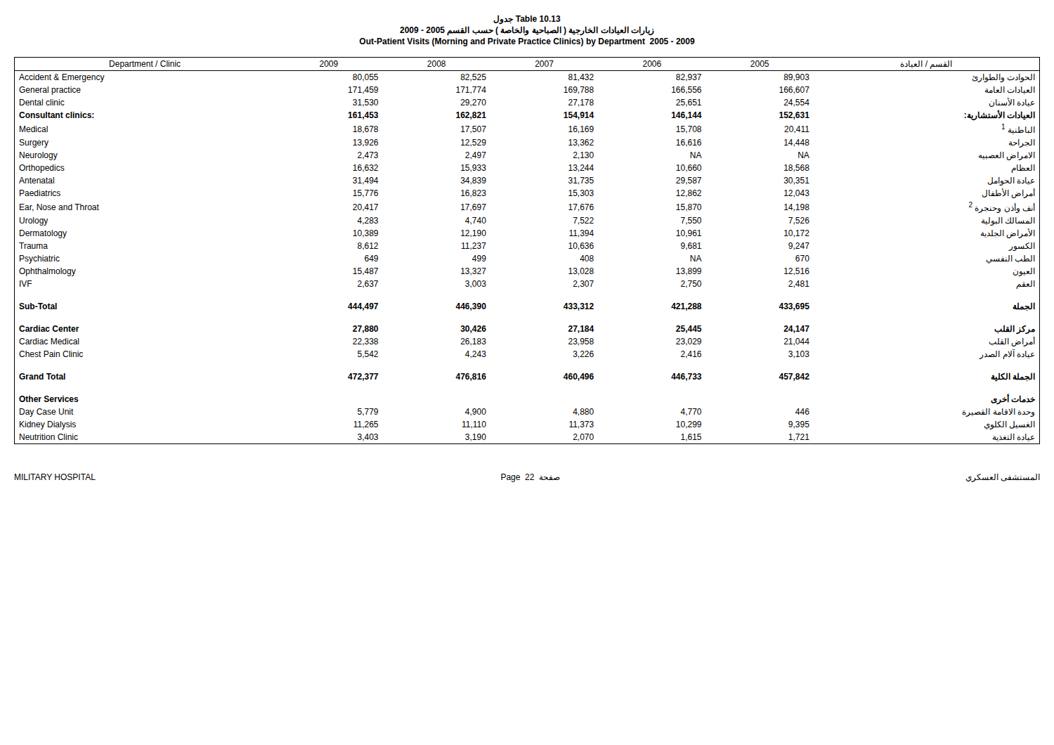جدول Table 10.13
زيارات العيادات الخارجية ( الصباحية والخاصة ) حسب القسم 2005 - 2009
Out-Patient Visits (Morning and Private Practice Clinics) by Department 2005 - 2009
| Department / Clinic | 2009 | 2008 | 2007 | 2006 | 2005 | القسم / العيادة |
| --- | --- | --- | --- | --- | --- | --- |
| Accident & Emergency | 80,055 | 82,525 | 81,432 | 82,937 | 89,903 | الحوادث والطوارئ |
| General practice | 171,459 | 171,774 | 169,788 | 166,556 | 166,607 | العيادات العامة |
| Dental clinic | 31,530 | 29,270 | 27,178 | 25,651 | 24,554 | عيادة الأسنان |
| Consultant clinics: | 161,453 | 162,821 | 154,914 | 146,144 | 152,631 | العيادات الأستشارية: |
| Medical | 18,678 | 17,507 | 16,169 | 15,708 | 20,411 | الباطنية 1 |
| Surgery | 13,926 | 12,529 | 13,362 | 16,616 | 14,448 | الجراحة |
| Neurology | 2,473 | 2,497 | 2,130 | NA | NA | الامراض العصبيه |
| Orthopedics | 16,632 | 15,933 | 13,244 | 10,660 | 18,568 | العظام |
| Antenatal | 31,494 | 34,839 | 31,735 | 29,587 | 30,351 | عيادة الحوامل |
| Paediatrics | 15,776 | 16,823 | 15,303 | 12,862 | 12,043 | أمراض الأطفال |
| Ear, Nose and Throat | 20,417 | 17,697 | 17,676 | 15,870 | 14,198 | أنف وأذن وحنجرة 2 |
| Urology | 4,283 | 4,740 | 7,522 | 7,550 | 7,526 | المسالك البولية |
| Dermatology | 10,389 | 12,190 | 11,394 | 10,961 | 10,172 | الأمراض الجلدية |
| Trauma | 8,612 | 11,237 | 10,636 | 9,681 | 9,247 | الكسور |
| Psychiatric | 649 | 499 | 408 | NA | 670 | الطب النفسي |
| Ophthalmology | 15,487 | 13,327 | 13,028 | 13,899 | 12,516 | العيون |
| IVF | 2,637 | 3,003 | 2,307 | 2,750 | 2,481 | العقم |
| Sub-Total | 444,497 | 446,390 | 433,312 | 421,288 | 433,695 | الجملة |
| Cardiac Center | 27,880 | 30,426 | 27,184 | 25,445 | 24,147 | مركز القلب |
| Cardiac Medical | 22,338 | 26,183 | 23,958 | 23,029 | 21,044 | أمراض القلب |
| Chest Pain Clinic | 5,542 | 4,243 | 3,226 | 2,416 | 3,103 | عيادة آلام الصدر |
| Grand Total | 472,377 | 476,816 | 460,496 | 446,733 | 457,842 | الجملة الكلية |
| Other Services | | | | | | خدمات أخرى |
| Day Case Unit | 5,779 | 4,900 | 4,880 | 4,770 | 446 | وحدة الاقامة القصيرة |
| Kidney Dialysis | 11,265 | 11,110 | 11,373 | 10,299 | 9,395 | الغسيل الكلوي |
| Neutrition Clinic | 3,403 | 3,190 | 2,070 | 1,615 | 1,721 | عيادة التغذية |
MILITARY HOSPITAL
Page 22 صفحة
المستشفى العسكري